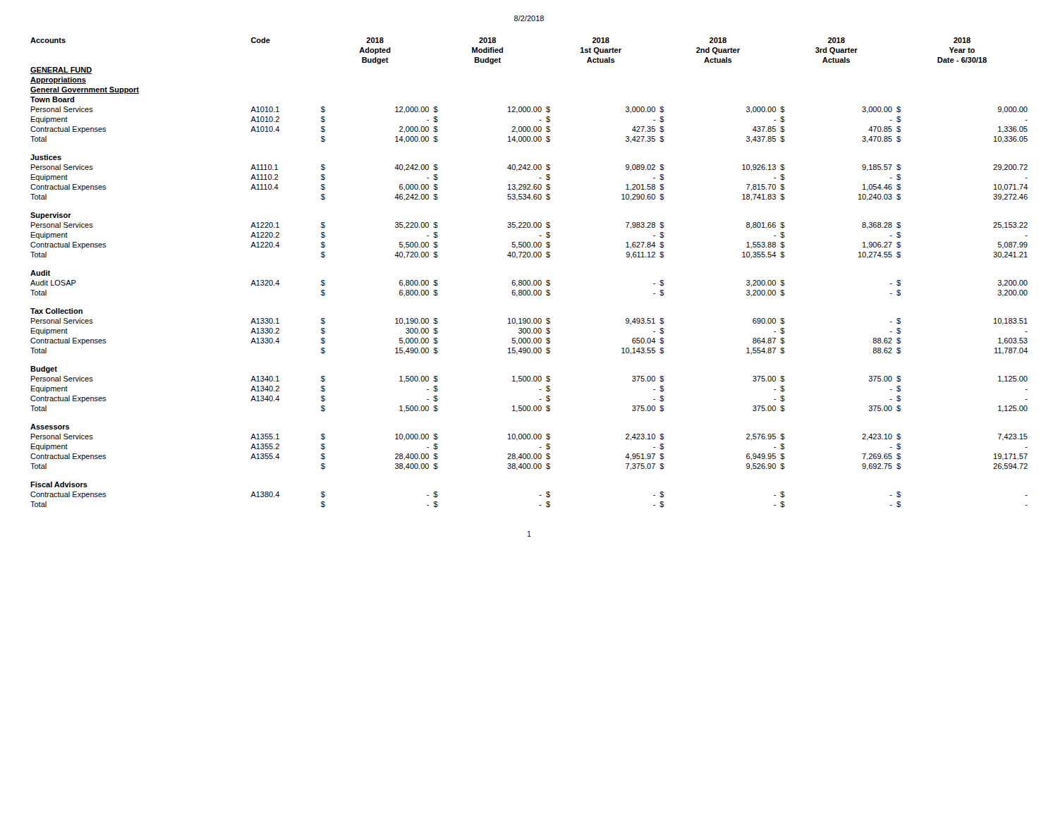8/2/2018
| Accounts | Code | 2018 | 2018 | 2018 | 2018 | 2018 | 2018 |
| --- | --- | --- | --- | --- | --- | --- | --- |
| | | Adopted | Modified | 1st Quarter | 2nd Quarter | 3rd Quarter | Year to |
| | | Budget | Budget | Actuals | Actuals | Actuals | Date - 6/30/18 |
| GENERAL FUND |
| Appropriations |
| General Government Support |
| Town Board |
| Personal Services | A1010.1 | $ | 12,000.00 | $ | 12,000.00 | $ | 3,000.00 | $ | 3,000.00 | $ | 3,000.00 | $ | 9,000.00 |
| Equipment | A1010.2 | $ | - | $ | - | $ | - | $ | - | $ | - | $ | - |
| Contractual Expenses | A1010.4 | $ | 2,000.00 | $ | 2,000.00 | $ | 427.35 | $ | 437.85 | $ | 470.85 | $ | 1,336.05 |
| Total | | $ | 14,000.00 | $ | 14,000.00 | $ | 3,427.35 | $ | 3,437.85 | $ | 3,470.85 | $ | 10,336.05 |
| Justices |
| Personal Services | A1110.1 | $ | 40,242.00 | $ | 40,242.00 | $ | 9,089.02 | $ | 10,926.13 | $ | 9,185.57 | $ | 29,200.72 |
| Equipment | A1110.2 | $ | - | $ | - | $ | - | $ | - | $ | - | $ | - |
| Contractual Expenses | A1110.4 | $ | 6,000.00 | $ | 13,292.60 | $ | 1,201.58 | $ | 7,815.70 | $ | 1,054.46 | $ | 10,071.74 |
| Total | | $ | 46,242.00 | $ | 53,534.60 | $ | 10,290.60 | $ | 18,741.83 | $ | 10,240.03 | $ | 39,272.46 |
| Supervisor |
| Personal Services | A1220.1 | $ | 35,220.00 | $ | 35,220.00 | $ | 7,983.28 | $ | 8,801.66 | $ | 8,368.28 | $ | 25,153.22 |
| Equipment | A1220.2 | $ | - | $ | - | $ | - | $ | - | $ | - | $ | - |
| Contractual Expenses | A1220.4 | $ | 5,500.00 | $ | 5,500.00 | $ | 1,627.84 | $ | 1,553.88 | $ | 1,906.27 | $ | 5,087.99 |
| Total | | $ | 40,720.00 | $ | 40,720.00 | $ | 9,611.12 | $ | 10,355.54 | $ | 10,274.55 | $ | 30,241.21 |
| Audit |
| Audit LOSAP | A1320.4 | $ | 6,800.00 | $ | 6,800.00 | $ | - | $ | 3,200.00 | $ | - | $ | 3,200.00 |
| Total | | $ | 6,800.00 | $ | 6,800.00 | $ | - | $ | 3,200.00 | $ | - | $ | 3,200.00 |
| Tax Collection |
| Personal Services | A1330.1 | $ | 10,190.00 | $ | 10,190.00 | $ | 9,493.51 | $ | 690.00 | $ | - | $ | 10,183.51 |
| Equipment | A1330.2 | $ | 300.00 | $ | 300.00 | $ | - | $ | - | $ | - | $ | - |
| Contractual Expenses | A1330.4 | $ | 5,000.00 | $ | 5,000.00 | $ | 650.04 | $ | 864.87 | $ | 88.62 | $ | 1,603.53 |
| Total | | $ | 15,490.00 | $ | 15,490.00 | $ | 10,143.55 | $ | 1,554.87 | $ | 88.62 | $ | 11,787.04 |
| Budget |
| Personal Services | A1340.1 | $ | 1,500.00 | $ | 1,500.00 | $ | 375.00 | $ | 375.00 | $ | 375.00 | $ | 1,125.00 |
| Equipment | A1340.2 | $ | - | $ | - | $ | - | $ | - | $ | - | $ | - |
| Contractual Expenses | A1340.4 | $ | - | $ | - | $ | - | $ | - | $ | - | $ | - |
| Total | | $ | 1,500.00 | $ | 1,500.00 | $ | 375.00 | $ | 375.00 | $ | 375.00 | $ | 1,125.00 |
| Assessors |
| Personal Services | A1355.1 | $ | 10,000.00 | $ | 10,000.00 | $ | 2,423.10 | $ | 2,576.95 | $ | 2,423.10 | $ | 7,423.15 |
| Equipment | A1355.2 | $ | - | $ | - | $ | - | $ | - | $ | - | $ | - |
| Contractual Expenses | A1355.4 | $ | 28,400.00 | $ | 28,400.00 | $ | 4,951.97 | $ | 6,949.95 | $ | 7,269.65 | $ | 19,171.57 |
| Total | | $ | 38,400.00 | $ | 38,400.00 | $ | 7,375.07 | $ | 9,526.90 | $ | 9,692.75 | $ | 26,594.72 |
| Fiscal Advisors |
| Contractual Expenses | A1380.4 | $ | - | $ | - | $ | - | $ | - | $ | - | $ | - |
| Total | | $ | - | $ | - | $ | - | $ | - | $ | - | $ | - |
1